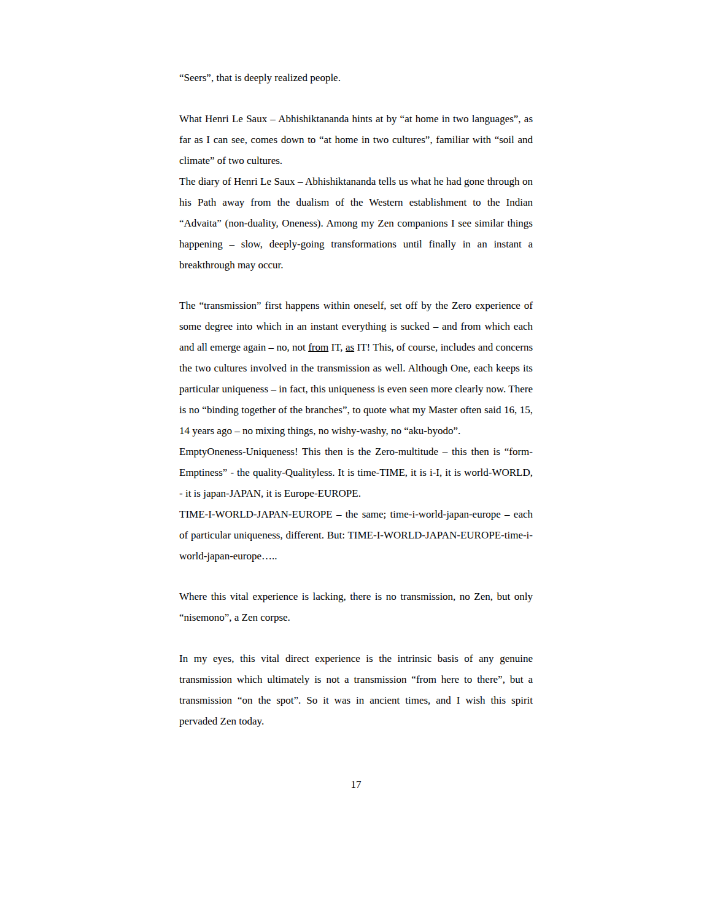“Seers”, that is deeply realized people.
What Henri Le Saux – Abhishiktananda hints at by “at home in two languages”, as far as I can see, comes down to “at home in two cultures”, familiar with “soil and climate” of two cultures.
The diary of Henri Le Saux – Abhishiktananda tells us what he had gone through on his Path away from the dualism of the Western establishment to the Indian “Advaita” (non-duality, Oneness). Among my Zen companions I see similar things happening – slow, deeply-going transformations until finally in an instant a breakthrough may occur.
The “transmission” first happens within oneself, set off by the Zero experience of some degree into which in an instant everything is sucked – and from which each and all emerge again – no, not from IT, as IT! This, of course, includes and concerns the two cultures involved in the transmission as well. Although One, each keeps its particular uniqueness – in fact, this uniqueness is even seen more clearly now. There is no “binding together of the branches”, to quote what my Master often said 16, 15, 14 years ago – no mixing things, no wishy-washy, no “aku-byodo”.
EmptyOneness-Uniqueness! This then is the Zero-multitude – this then is “form-Emptiness” - the quality-Qualityless. It is time-TIME, it is i-I, it is world-WORLD, - it is japan-JAPAN, it is Europe-EUROPE.
TIME-I-WORLD-JAPAN-EUROPE – the same; time-i-world-japan-europe – each of particular uniqueness, different. But: TIME-I-WORLD-JAPAN-EUROPE-time-i-world-japan-europe…..
Where this vital experience is lacking, there is no transmission, no Zen, but only “nisemono”, a Zen corpse.
In my eyes, this vital direct experience is the intrinsic basis of any genuine transmission which ultimately is not a transmission “from here to there”, but a transmission “on the spot”. So it was in ancient times, and I wish this spirit pervaded Zen today.
17